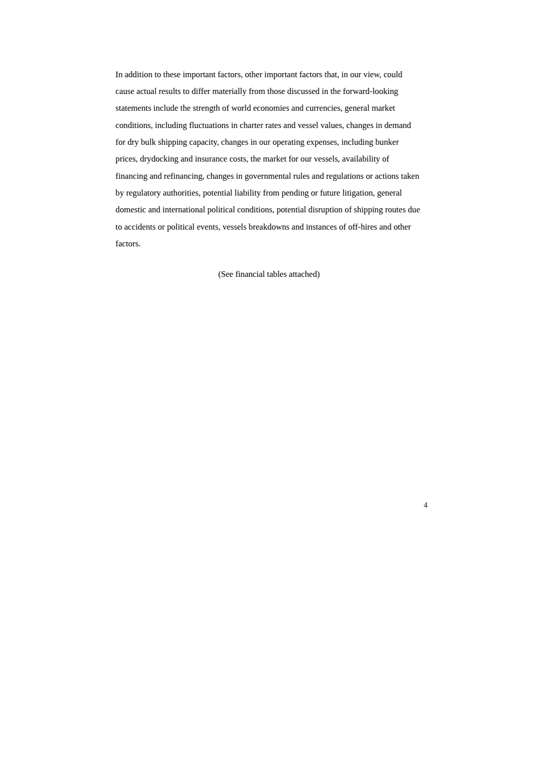In addition to these important factors, other important factors that, in our view, could cause actual results to differ materially from those discussed in the forward-looking statements include the strength of world economies and currencies, general market conditions, including fluctuations in charter rates and vessel values, changes in demand for dry bulk shipping capacity, changes in our operating expenses, including bunker prices, drydocking and insurance costs, the market for our vessels, availability of financing and refinancing, changes in governmental rules and regulations or actions taken by regulatory authorities, potential liability from pending or future litigation, general domestic and international political conditions, potential disruption of shipping routes due to accidents or political events, vessels breakdowns and instances of off-hires and other factors.
(See financial tables attached)
4